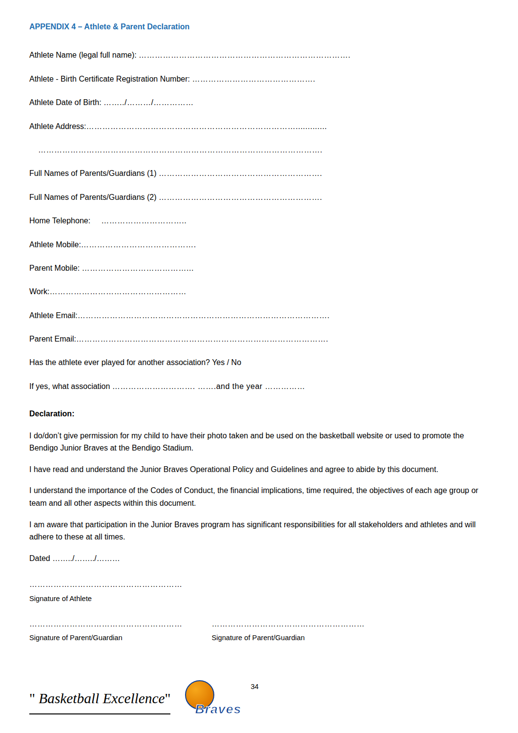APPENDIX 4 – Athlete & Parent Declaration
Athlete Name (legal full name): …………………………………………………………………….
Athlete - Birth Certificate Registration Number: ……………………………………….
Athlete Date of Birth: ……../………/……………
Athlete Address:…………………………………………………………………….............
…………………………………………………………………………………………….
Full Names of Parents/Guardians (1) …………………………………………………….
Full Names of Parents/Guardians (2) …………………………………………………….
Home Telephone: …………………………..
Athlete Mobile:…………………………………….
Parent Mobile: …………………………………...
Work:……………………………………………
Athlete Email:………………………………………………………………………………….
Parent Email:………………………………………………………………………………….
Has the athlete ever played for another association? Yes / No
If yes, what association …………………………. …….and the year ……………
Declaration:
I do/don’t give permission for my child to have their photo taken and be used on the basketball website or used to promote the Bendigo Junior Braves at the Bendigo Stadium.
I have read and understand the Junior Braves Operational Policy and Guidelines and agree to abide by this document.
I understand the importance of the Codes of Conduct, the financial implications, time required, the objectives of each age group or team and all other aspects within this document.
I am aware that participation in the Junior Braves program has significant responsibilities for all stakeholders and athletes and will adhere to these at all times.
Dated ……../……../………
…………………………………………………
Signature of Athlete
…………………………………………………
Signature of Parent/Guardian
…………………………………………………
Signature of Parent/Guardian
" Basketball Excellence"
Braves
34